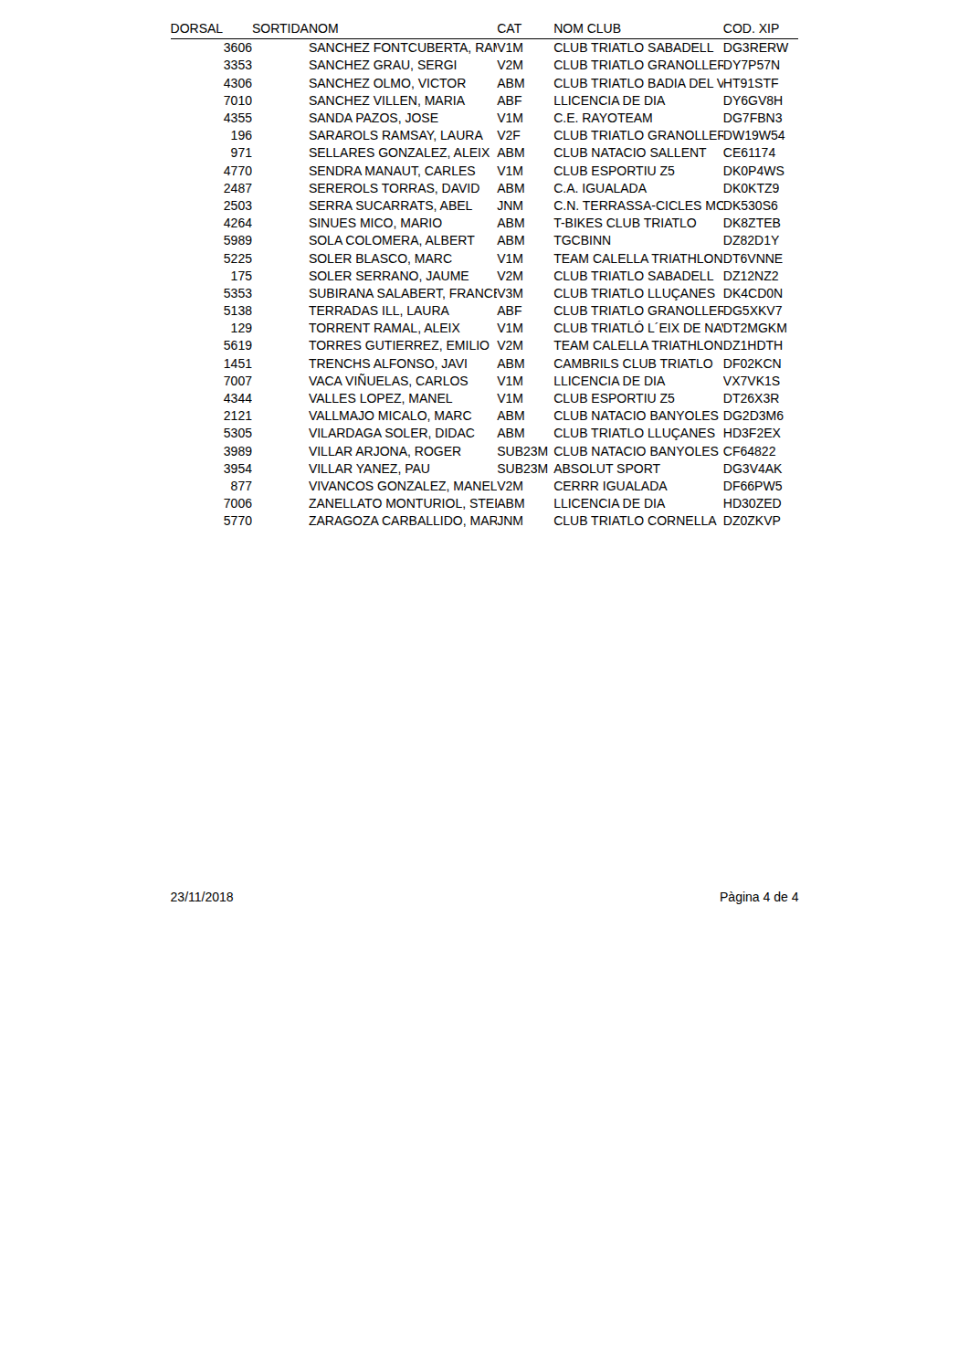| DORSAL | SORTIDA | NOM | CAT | NOM CLUB | COD. XIP |
| --- | --- | --- | --- | --- | --- |
| 3606 | | SANCHEZ FONTCUBERTA, RAMON | V1M | CLUB TRIATLO SABADELL | DG3RERW |
| 3353 | | SANCHEZ GRAU, SERGI | V2M | CLUB TRIATLO GRANOLLERS | DY7P57N |
| 4306 | | SANCHEZ OLMO, VICTOR | ABM | CLUB TRIATLO BADIA DEL VALLES | HT91STF |
| 7010 | | SANCHEZ VILLEN, MARIA | ABF | LLICENCIA DE DIA | DY6GV8H |
| 4355 | | SANDA PAZOS, JOSE | V1M | C.E. RAYOTEAM | DG7FBN3 |
| 196 | | SARAROLS RAMSAY, LAURA | V2F | CLUB TRIATLO GRANOLLERS | DW19W54 |
| 971 | | SELLARES GONZALEZ, ALEIX | ABM | CLUB NATACIO SALLENT | CE61174 |
| 4770 | | SENDRA MANAUT, CARLES | V1M | CLUB ESPORTIU Z5 | DK0P4WS |
| 2487 | | SEREROLS TORRAS, DAVID | ABM | C.A. IGUALADA | DK0KTZ9 |
| 2503 | | SERRA SUCARRATS, ABEL | JNM | C.N. TERRASSA-CICLES MORENITO | DK530S6 |
| 4264 | | SINUES MICO, MARIO | ABM | T-BIKES CLUB TRIATLO | DK8ZTEB |
| 5989 | | SOLA COLOMERA, ALBERT | ABM | TGCBINN | DZ82D1Y |
| 5225 | | SOLER BLASCO, MARC | V1M | TEAM CALELLA TRIATHLON | DT6VNNE |
| 175 | | SOLER SERRANO, JAUME | V2M | CLUB TRIATLO SABADELL | DZ12NZ2 |
| 5353 | | SUBIRANA SALABERT, FRANCESC XAVIER | V3M | CLUB TRIATLO LLUÇANES | DK4CD0N |
| 5138 | | TERRADAS ILL, LAURA | ABF | CLUB TRIATLO GRANOLLERS | DG5XKV7 |
| 129 | | TORRENT RAMAL, ALEIX | V1M | CLUB TRIATLÓ L´EIX DE NAVÀS | DT2MGKM |
| 5619 | | TORRES GUTIERREZ, EMILIO | V2M | TEAM CALELLA TRIATHLON | DZ1HDTH |
| 1451 | | TRENCHS ALFONSO, JAVI | ABM | CAMBRILS CLUB TRIATLO | DF02KCN |
| 7007 | | VACA VIÑUELAS, CARLOS | V1M | LLICENCIA DE DIA | VX7VK1S |
| 4344 | | VALLES LOPEZ, MANEL | V1M | CLUB ESPORTIU Z5 | DT26X3R |
| 2121 | | VALLMAJO MICALO, MARC | ABM | CLUB NATACIO BANYOLES | DG2D3M6 |
| 5305 | | VILARDAGA SOLER, DIDAC | ABM | CLUB TRIATLO LLUÇANES | HD3F2EX |
| 3989 | | VILLAR ARJONA, ROGER | SUB23M | CLUB NATACIO BANYOLES | CF64822 |
| 3954 | | VILLAR YANEZ, PAU | SUB23M | ABSOLUT SPORT | DG3V4AK |
| 877 | | VIVANCOS GONZALEZ, MANEL | V2M | CERRR IGUALADA | DF66PW5 |
| 7006 | | ZANELLATO MONTURIOL, STEFANO | ABM | LLICENCIA DE DIA | HD30ZED |
| 5770 | | ZARAGOZA CARBALLIDO, MARC | JNM | CLUB TRIATLO CORNELLA | DZ0ZKVP |
23/11/2018
Pàgina 4 de 4